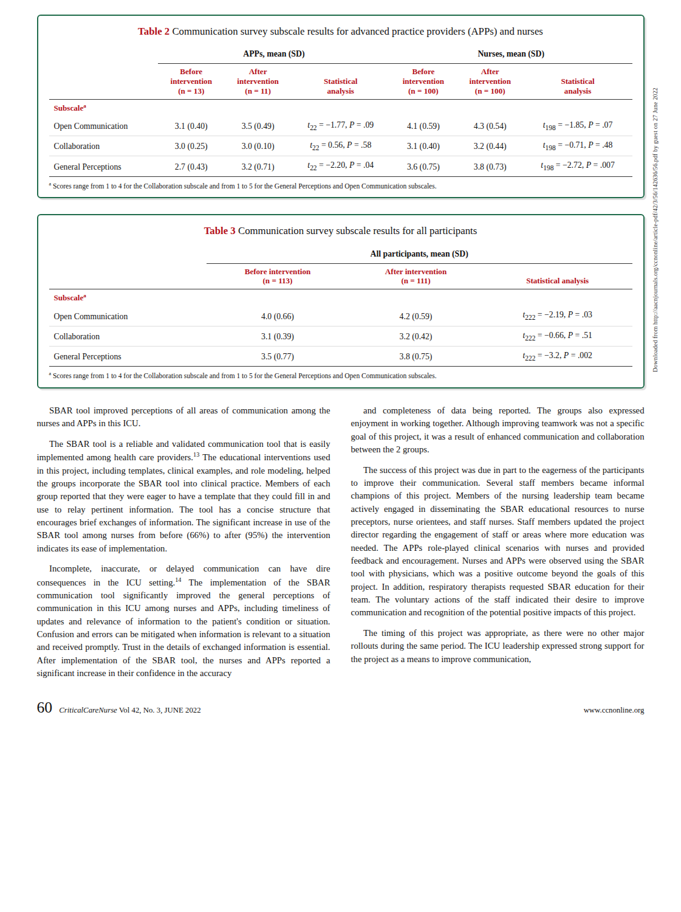Downloaded from http://aacnjournals.org/ccnonline/article-pdf/42/3/56/142636/56.pdf by guest on 27 June 2022
Table 2 Communication survey subscale results for advanced practice providers (APPs) and nurses
| | APPs, mean (SD) | Nurses, mean (SD) |
| --- | --- | --- |
| Before intervention (n = 13) | After intervention (n = 11) | Statistical analysis | Before intervention (n = 100) | After intervention (n = 100) | Statistical analysis |
| Subscale a | |
| Open Communication | 3.1 (0.40) | 3.5 (0.49) | t 22 = −1.77, P = .09 | 4.1 (0.59) | 4.3 (0.54) | t 198 = −1.85, P = .07 |
| Collaboration | 3.0 (0.25) | 3.0 (0.10) | t 22 = 0.56, P = .58 | 3.1 (0.40) | 3.2 (0.44) | t 198 = −0.71, P = .48 |
| General Perceptions | 2.7 (0.43) | 3.2 (0.71) | t 22 = −2.20, P = .04 | 3.6 (0.75) | 3.8 (0.73) | t 198 = −2.72, P = .007 |
a Scores range from 1 to 4 for the Collaboration subscale and from 1 to 5 for the General Perceptions and Open Communication subscales.
Table 3 Communication survey subscale results for all participants
| | All participants, mean (SD) |
| --- | --- |
| Before intervention (n = 113) | After intervention (n = 111) | Statistical analysis |
| Subscale a | |
| Open Communication | 4.0 (0.66) | 4.2 (0.59) | t 222 = −2.19, P = .03 |
| Collaboration | 3.1 (0.39) | 3.2 (0.42) | t 222 = −0.66, P = .51 |
| General Perceptions | 3.5 (0.77) | 3.8 (0.75) | t 222 = −3.2, P = .002 |
a Scores range from 1 to 4 for the Collaboration subscale and from 1 to 5 for the General Perceptions and Open Communication subscales.
SBAR tool improved perceptions of all areas of communication among the nurses and APPs in this ICU.
The SBAR tool is a reliable and validated communication tool that is easily implemented among health care providers.13 The educational interventions used in this project, including templates, clinical examples, and role modeling, helped the groups incorporate the SBAR tool into clinical practice. Members of each group reported that they were eager to have a template that they could fill in and use to relay pertinent information. The tool has a concise structure that encourages brief exchanges of information. The significant increase in use of the SBAR tool among nurses from before (66%) to after (95%) the intervention indicates its ease of implementation.
Incomplete, inaccurate, or delayed communication can have dire consequences in the ICU setting.14 The implementation of the SBAR communication tool significantly improved the general perceptions of communication in this ICU among nurses and APPs, including timeliness of updates and relevance of information to the patient's condition or situation. Confusion and errors can be mitigated when information is relevant to a situation and received promptly. Trust in the details of exchanged information is essential. After implementation of the SBAR tool, the nurses and APPs reported a significant increase in their confidence in the accuracy
and completeness of data being reported. The groups also expressed enjoyment in working together. Although improving teamwork was not a specific goal of this project, it was a result of enhanced communication and collaboration between the 2 groups.
The success of this project was due in part to the eagerness of the participants to improve their communication. Several staff members became informal champions of this project. Members of the nursing leadership team became actively engaged in disseminating the SBAR educational resources to nurse preceptors, nurse orientees, and staff nurses. Staff members updated the project director regarding the engagement of staff or areas where more education was needed. The APPs role-played clinical scenarios with nurses and provided feedback and encouragement. Nurses and APPs were observed using the SBAR tool with physicians, which was a positive outcome beyond the goals of this project. In addition, respiratory therapists requested SBAR education for their team. The voluntary actions of the staff indicated their desire to improve communication and recognition of the potential positive impacts of this project.
The timing of this project was appropriate, as there were no other major rollouts during the same period. The ICU leadership expressed strong support for the project as a means to improve communication,
60 CriticalCareNurse Vol 42, No. 3, JUNE 2022
www.ccnonline.org